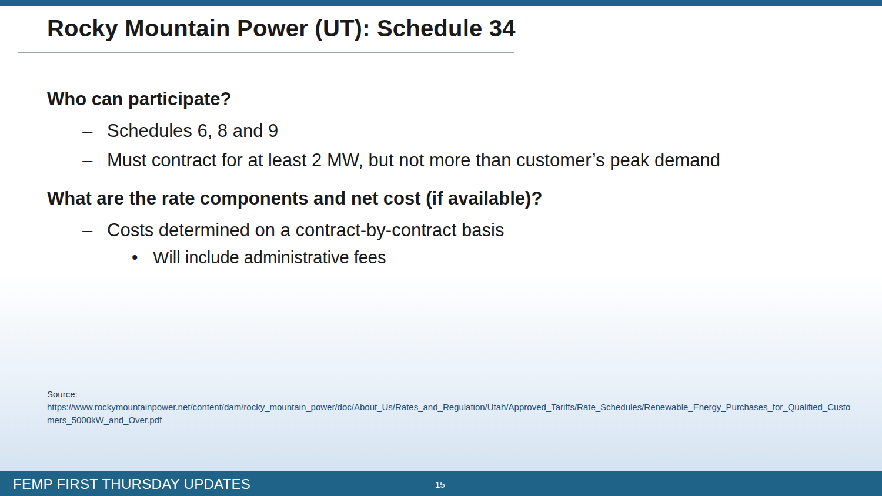Rocky Mountain Power (UT): Schedule 34
Who can participate?
Schedules 6, 8 and 9
Must contract for at least 2 MW, but not more than customer’s peak demand
What are the rate components and net cost (if available)?
Costs determined on a contract-by-contract basis
Will include administrative fees
Source:
https://www.rockymountainpower.net/content/dam/rocky_mountain_power/doc/About_Us/Rates_and_Regulation/Utah/Approved_Tariffs/Rate_Schedules/Renewable_Energy_Purchases_for_Qualified_Customers_5000kW_and_Over.pdf
FEMP FIRST THURSDAY UPDATES 15